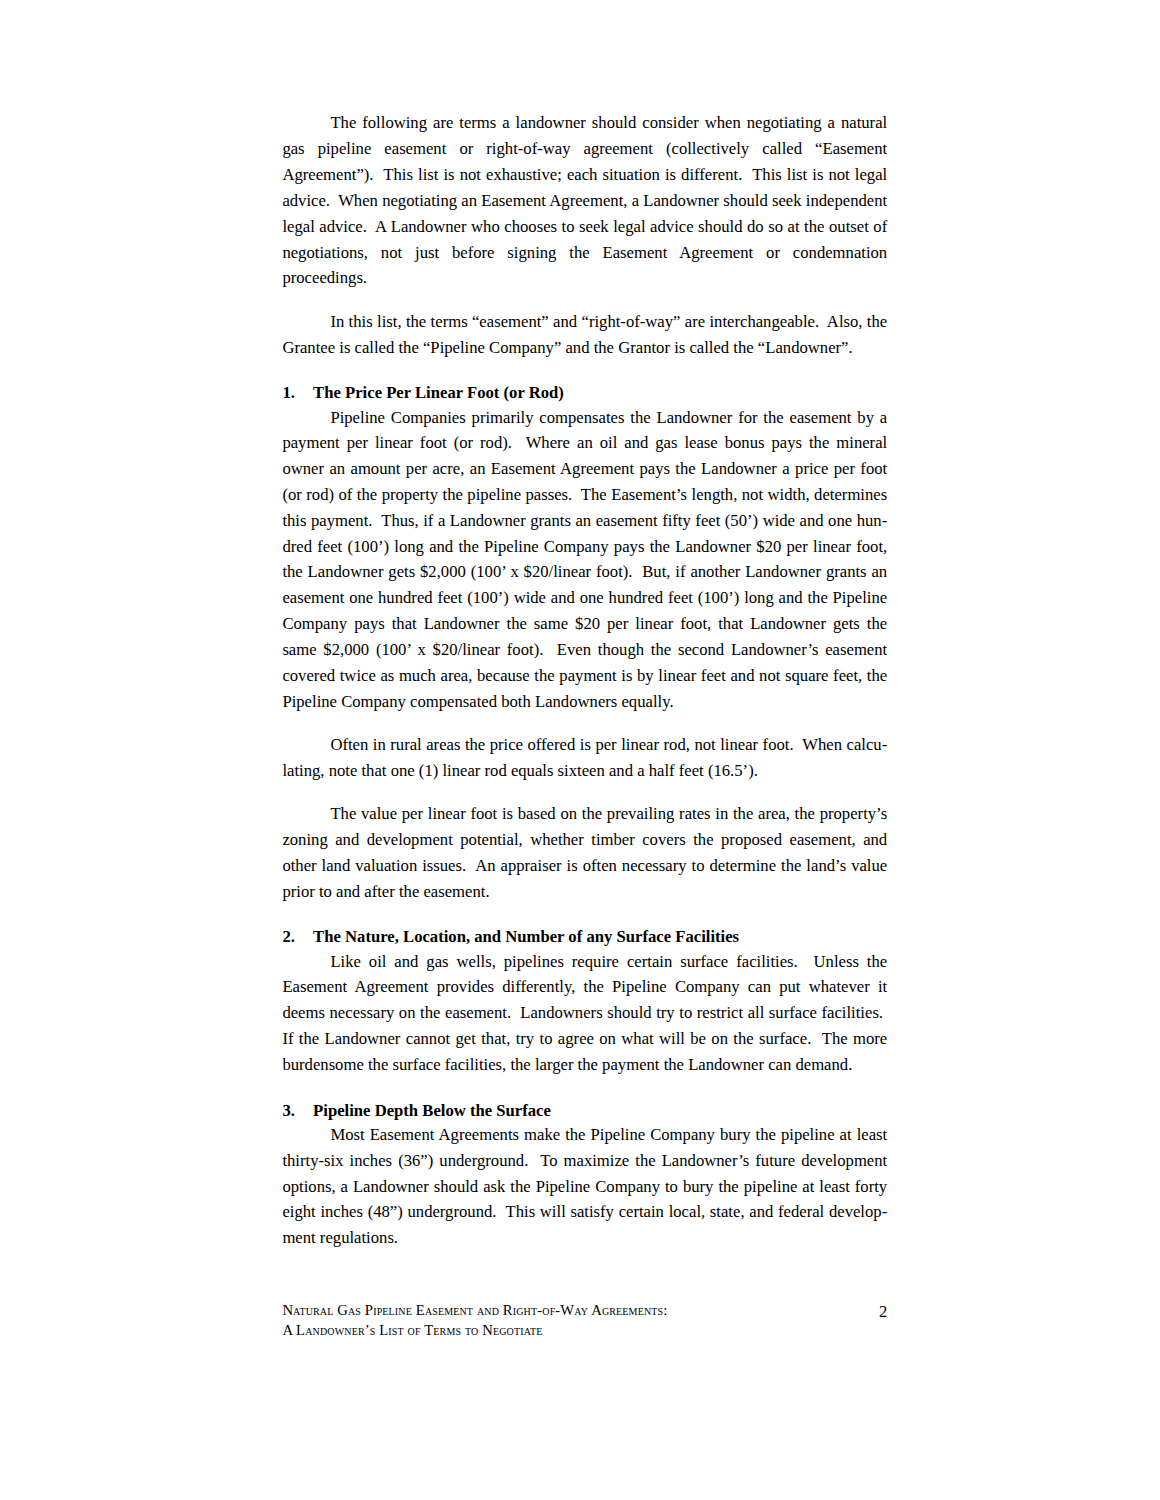The following are terms a landowner should consider when negotiating a natural gas pipeline easement or right-of-way agreement (collectively called “Easement Agreement”). This list is not exhaustive; each situation is different. This list is not legal advice. When negotiating an Easement Agreement, a Landowner should seek independent legal advice. A Landowner who chooses to seek legal advice should do so at the outset of negotiations, not just before signing the Easement Agreement or condemnation proceedings.
In this list, the terms “easement” and “right-of-way” are interchangeable. Also, the Grantee is called the “Pipeline Company” and the Grantor is called the “Landowner”.
1. The Price Per Linear Foot (or Rod)
Pipeline Companies primarily compensates the Landowner for the easement by a payment per linear foot (or rod). Where an oil and gas lease bonus pays the mineral owner an amount per acre, an Easement Agreement pays the Landowner a price per foot (or rod) of the property the pipeline passes. The Easement’s length, not width, determines this payment. Thus, if a Landowner grants an easement fifty feet (50’) wide and one hundred feet (100’) long and the Pipeline Company pays the Landowner $20 per linear foot, the Landowner gets $2,000 (100’ x $20/linear foot). But, if another Landowner grants an easement one hundred feet (100’) wide and one hundred feet (100’) long and the Pipeline Company pays that Landowner the same $20 per linear foot, that Landowner gets the same $2,000 (100’ x $20/linear foot). Even though the second Landowner’s easement covered twice as much area, because the payment is by linear feet and not square feet, the Pipeline Company compensated both Landowners equally.
Often in rural areas the price offered is per linear rod, not linear foot. When calculating, note that one (1) linear rod equals sixteen and a half feet (16.5’).
The value per linear foot is based on the prevailing rates in the area, the property’s zoning and development potential, whether timber covers the proposed easement, and other land valuation issues. An appraiser is often necessary to determine the land’s value prior to and after the easement.
2. The Nature, Location, and Number of any Surface Facilities
Like oil and gas wells, pipelines require certain surface facilities. Unless the Easement Agreement provides differently, the Pipeline Company can put whatever it deems necessary on the easement. Landowners should try to restrict all surface facilities. If the Landowner cannot get that, try to agree on what will be on the surface. The more burdensome the surface facilities, the larger the payment the Landowner can demand.
3. Pipeline Depth Below the Surface
Most Easement Agreements make the Pipeline Company bury the pipeline at least thirty-six inches (36”) underground. To maximize the Landowner’s future development options, a Landowner should ask the Pipeline Company to bury the pipeline at least forty eight inches (48”) underground. This will satisfy certain local, state, and federal development regulations.
Natural Gas Pipeline Easement and Right-of-Way Agreements:
A Landowner’s List of Terms to Negotiate
2